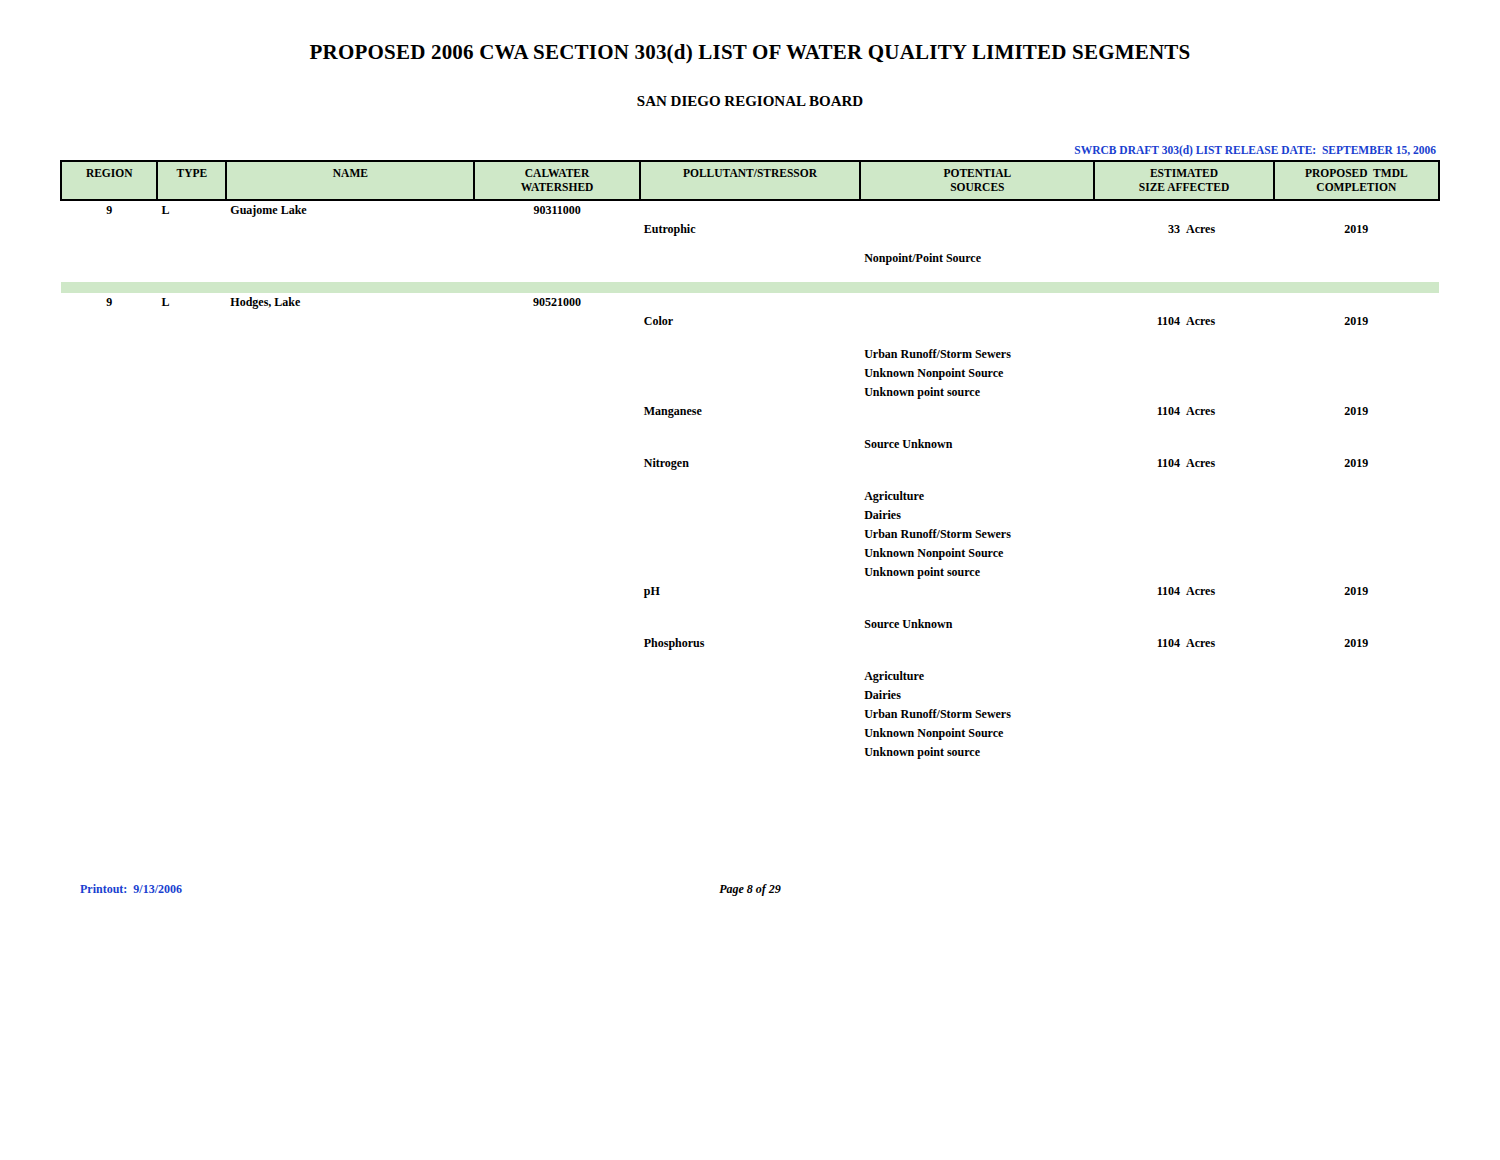PROPOSED 2006 CWA SECTION 303(d) LIST OF WATER QUALITY LIMITED SEGMENTS
SAN DIEGO REGIONAL BOARD
SWRCB DRAFT 303(d) LIST RELEASE DATE: SEPTEMBER 15, 2006
| REGION | TYPE | NAME | CALWATER WATERSHED | POLLUTANT/STRESSOR | POTENTIAL SOURCES | ESTIMATED SIZE AFFECTED | PROPOSED TMDL COMPLETION |
| --- | --- | --- | --- | --- | --- | --- | --- |
| 9 | L | Guajome Lake | 90311000 | | | | |
| | | | | Eutrophic | | 33 Acres | 2019 |
| | | | | | Nonpoint/Point Source | | |
| 9 | L | Hodges, Lake | 90521000 | | | | |
| | | | | Color | | 1104 Acres | 2019 |
| | | | | | Urban Runoff/Storm Sewers | | |
| | | | | | Unknown Nonpoint Source | | |
| | | | | | Unknown point source | | |
| | | | | Manganese | | 1104 Acres | 2019 |
| | | | | | Source Unknown | | |
| | | | | Nitrogen | | 1104 Acres | 2019 |
| | | | | | Agriculture | | |
| | | | | | Dairies | | |
| | | | | | Urban Runoff/Storm Sewers | | |
| | | | | | Unknown Nonpoint Source | | |
| | | | | | Unknown point source | | |
| | | | | pH | | 1104 Acres | 2019 |
| | | | | | Source Unknown | | |
| | | | | Phosphorus | | 1104 Acres | 2019 |
| | | | | | Agriculture | | |
| | | | | | Dairies | | |
| | | | | | Urban Runoff/Storm Sewers | | |
| | | | | | Unknown Nonpoint Source | | |
| | | | | | Unknown point source | | |
Printout: 9/13/2006 Page 8 of 29